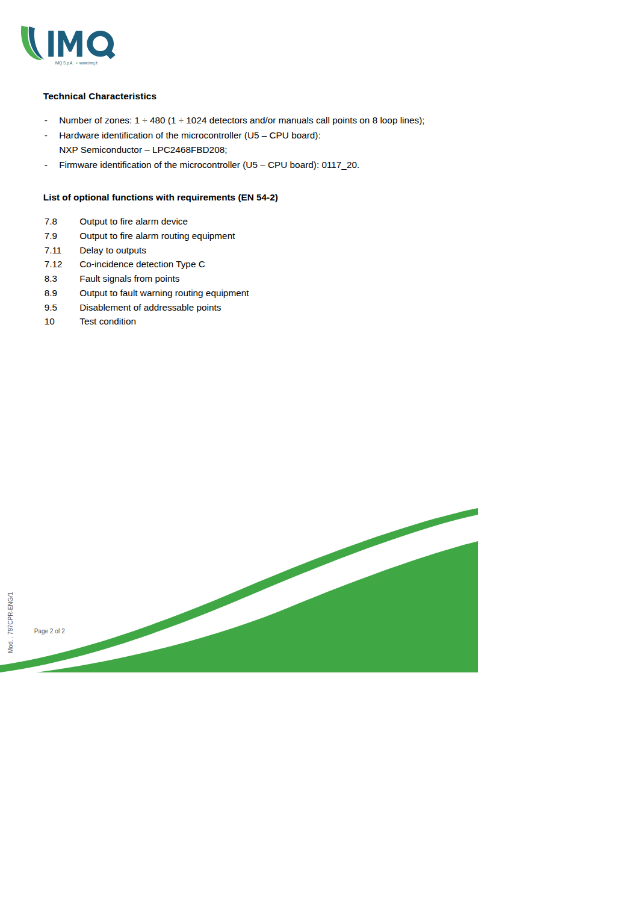IMQ S.p.A. www.imq.it
Technical Characteristics
Number of zones: 1 ÷ 480 (1 ÷ 1024 detectors and/or manuals call points on 8 loop lines);
Hardware identification of the microcontroller (U5 – CPU board):
NXP Semiconductor – LPC2468FBD208;
Firmware identification of the microcontroller (U5 – CPU board): 0117_20.
List of optional functions with requirements (EN 54-2)
| 7.8 | Output to fire alarm device |
| 7.9 | Output to fire alarm routing equipment |
| 7.11 | Delay to outputs |
| 7.12 | Co-incidence detection Type C |
| 8.3 | Fault signals from points |
| 8.9 | Output to fault warning routing equipment |
| 9.5 | Disablement of addressable points |
| 10 | Test condition |
Page 2 of 2
Mod. . 797CPR-ENG/1